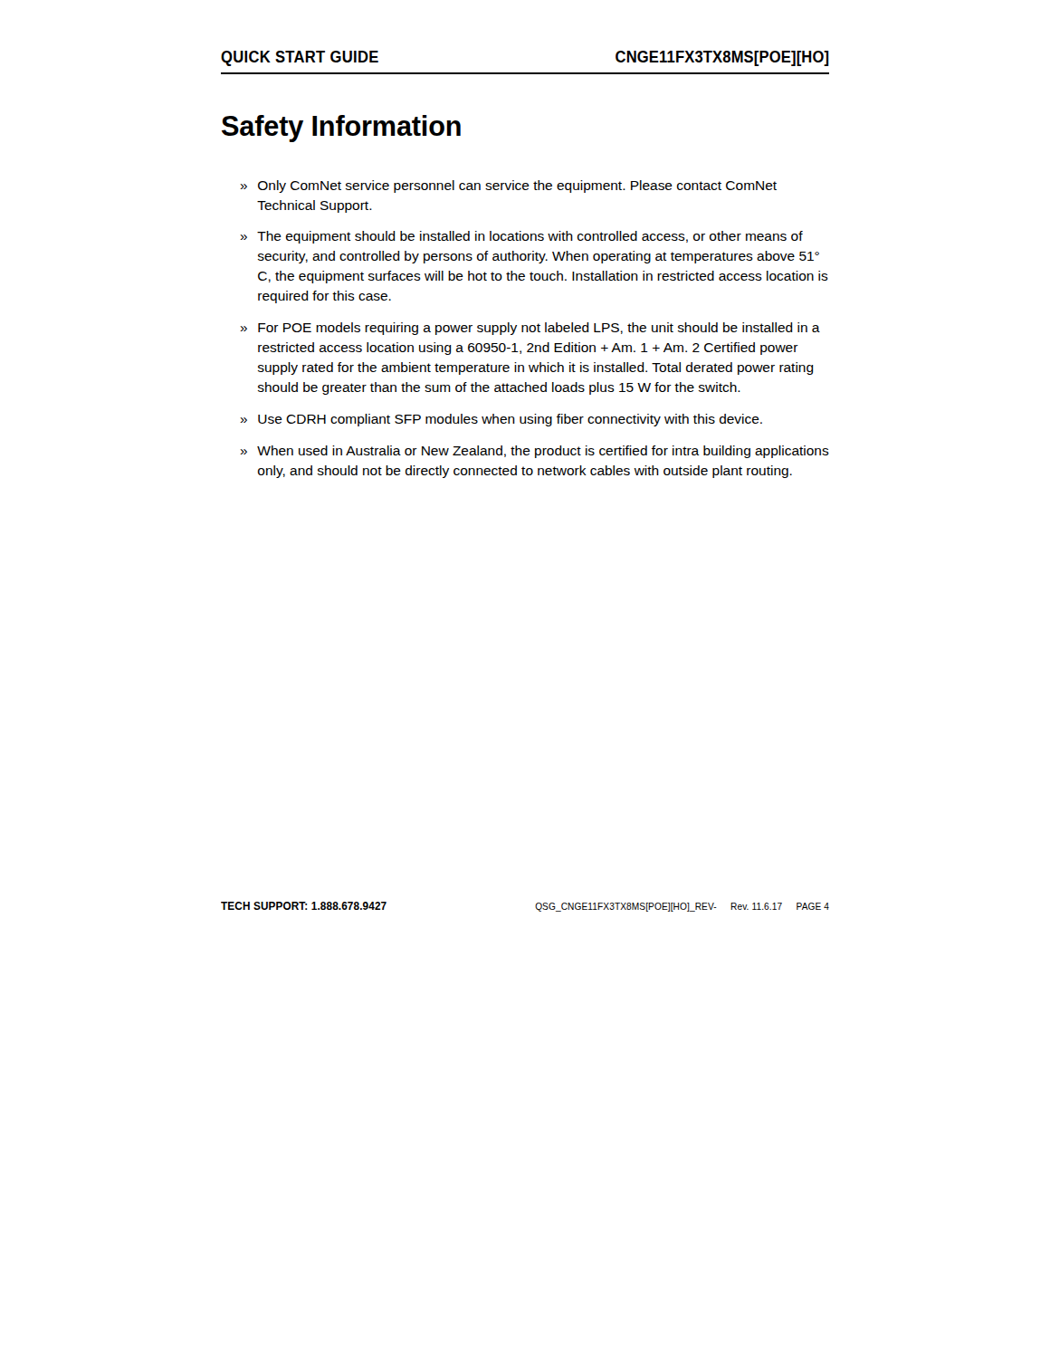QUICK START GUIDE
CNGE11FX3TX8MS[POE][HO]
Safety Information
Only ComNet service personnel can service the equipment. Please contact ComNet Technical Support.
The equipment should be installed in locations with controlled access, or other means of security, and controlled by persons of authority. When operating at temperatures above 51° C, the equipment surfaces will be hot to the touch. Installation in restricted access location is required for this case.
For POE models requiring a power supply not labeled LPS, the unit should be installed in a restricted access location using a 60950-1, 2nd Edition + Am. 1 + Am. 2 Certified power supply rated for the ambient temperature in which it is installed. Total derated power rating should be greater than the sum of the attached loads plus 15 W for the switch.
Use CDRH compliant SFP modules when using fiber connectivity with this device.
When used in Australia or New Zealand, the product is certified for intra building applications only, and should not be directly connected to network cables with outside plant routing.
TECH SUPPORT: 1.888.678.9427
QSG_CNGE11FX3TX8MS[POE][HO]_REV- Rev. 11.6.17 PAGE 4